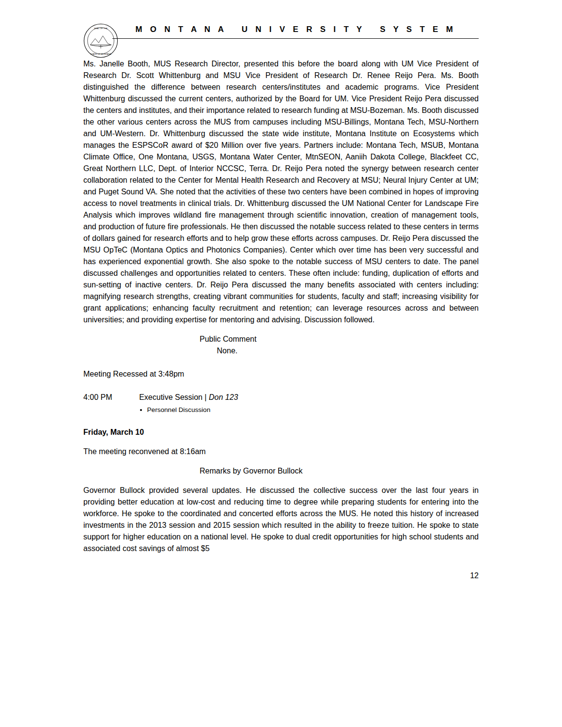SEAL OF THE STATE OF MONTANA
M O N T A N A U N I V E R S I T Y S Y S T E M
Ms. Janelle Booth, MUS Research Director, presented this before the board along with UM Vice President of Research Dr. Scott Whittenburg and MSU Vice President of Research Dr. Renee Reijo Pera. Ms. Booth distinguished the difference between research centers/institutes and academic programs. Vice President Whittenburg discussed the current centers, authorized by the Board for UM. Vice President Reijo Pera discussed the centers and institutes, and their importance related to research funding at MSU-Bozeman. Ms. Booth discussed the other various centers across the MUS from campuses including MSU-Billings, Montana Tech, MSU-Northern and UM-Western. Dr. Whittenburg discussed the state wide institute, Montana Institute on Ecosystems which manages the ESPSCoR award of $20 Million over five years. Partners include: Montana Tech, MSUB, Montana Climate Office, One Montana, USGS, Montana Water Center, MtnSEON, Aaniih Dakota College, Blackfeet CC, Great Northern LLC, Dept. of Interior NCCSC, Terra. Dr. Reijo Pera noted the synergy between research center collaboration related to the Center for Mental Health Research and Recovery at MSU; Neural Injury Center at UM; and Puget Sound VA. She noted that the activities of these two centers have been combined in hopes of improving access to novel treatments in clinical trials. Dr. Whittenburg discussed the UM National Center for Landscape Fire Analysis which improves wildland fire management through scientific innovation, creation of management tools, and production of future fire professionals. He then discussed the notable success related to these centers in terms of dollars gained for research efforts and to help grow these efforts across campuses. Dr. Reijo Pera discussed the MSU OpTeC (Montana Optics and Photonics Companies). Center which over time has been very successful and has experienced exponential growth. She also spoke to the notable success of MSU centers to date. The panel discussed challenges and opportunities related to centers. These often include: funding, duplication of efforts and sun-setting of inactive centers. Dr. Reijo Pera discussed the many benefits associated with centers including: magnifying research strengths, creating vibrant communities for students, faculty and staff; increasing visibility for grant applications; enhancing faculty recruitment and retention; can leverage resources across and between universities; and providing expertise for mentoring and advising. Discussion followed.
Public Comment
None.
Meeting Recessed at 3:48pm
4:00 PM
Executive Session | Don 123
Personnel Discussion
Friday, March 10
The meeting reconvened at 8:16am
Remarks by Governor Bullock
Governor Bullock provided several updates. He discussed the collective success over the last four years in providing better education at low-cost and reducing time to degree while preparing students for entering into the workforce. He spoke to the coordinated and concerted efforts across the MUS. He noted this history of increased investments in the 2013 session and 2015 session which resulted in the ability to freeze tuition. He spoke to state support for higher education on a national level. He spoke to dual credit opportunities for high school students and associated cost savings of almost $5
12